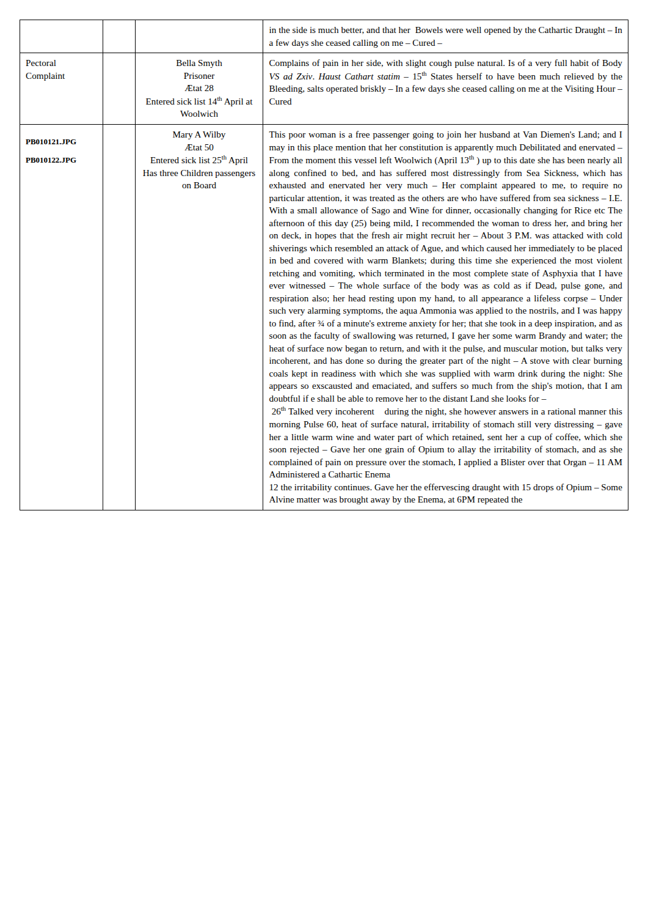| | | | in the side is much better, and that her Bowels were well opened by the Cathartic Draught – In a few days she ceased calling on me – Cured – |
| Pectoral Complaint | | Bella Smyth Prisoner Ætat 28 Entered sick list 14 th April at Woolwich | Complains of pain in her side, with slight cough pulse natural. Is of a very full habit of Body VS ad Zxiv . Haust Cathart statim – 15 th States herself to have been much relieved by the Bleeding, salts operated briskly – In a few days she ceased calling on me at the Visiting Hour – Cured |
| PB010121.JPG PB010122.JPG | | Mary A Wilby Ætat 50 Entered sick list 25 th April Has three Children passengers on Board | This poor woman is a free passenger going to join her husband at Van Diemen's Land; and I may in this place mention that her constitution is apparently much Debilitated and enervated – From the moment this vessel left Woolwich (April 13 th ) up to this date she has been nearly all along confined to bed, and has suffered most distressingly from Sea Sickness, which has exhausted and enervated her very much – Her complaint appeared to me, to require no particular attention, it was treated as the others are who have suffered from sea sickness – I.E. With a small allowance of Sago and Wine for dinner, occasionally changing for Rice etc The afternoon of this day (25) being mild, I recommended the woman to dress her, and bring her on deck, in hopes that the fresh air might recruit her – About 3 P.M. was attacked with cold shiverings which resembled an attack of Ague, and which caused her immediately to be placed in bed and covered with warm Blankets; during this time she experienced the most violent retching and vomiting, which terminated in the most complete state of Asphyxia that I have ever witnessed – The whole surface of the body was as cold as if Dead, pulse gone, and respiration also; her head resting upon my hand, to all appearance a lifeless corpse – Under such very alarming symptoms, the aqua Ammonia was applied to the nostrils, and I was happy to find, after ¾ of a minute's extreme anxiety for her; that she took in a deep inspiration, and as soon as the faculty of swallowing was returned, I gave her some warm Brandy and water; the heat of surface now began to return, and with it the pulse, and muscular motion, but talks very incoherent, and has done so during the greater part of the night – A stove with clear burning coals kept in readiness with which she was supplied with warm drink during the night: She appears so exscausted and emaciated, and suffers so much from the ship's motion, that I am doubtful if e shall be able to remove her to the distant Land she looks for – 26 th Talked very incoherent during the night, she however answers in a rational manner this morning Pulse 60, heat of surface natural, irritability of stomach still very distressing – gave her a little warm wine and water part of which retained, sent her a cup of coffee, which she soon rejected – Gave her one grain of Opium to allay the irritability of stomach, and as she complained of pain on pressure over the stomach, I applied a Blister over that Organ – 11 AM Administered a Cathartic Enema 12 the irritability continues. Gave her the effervescing draught with 15 drops of Opium – Some Alvine matter was brought away by the Enema, at 6PM repeated the |